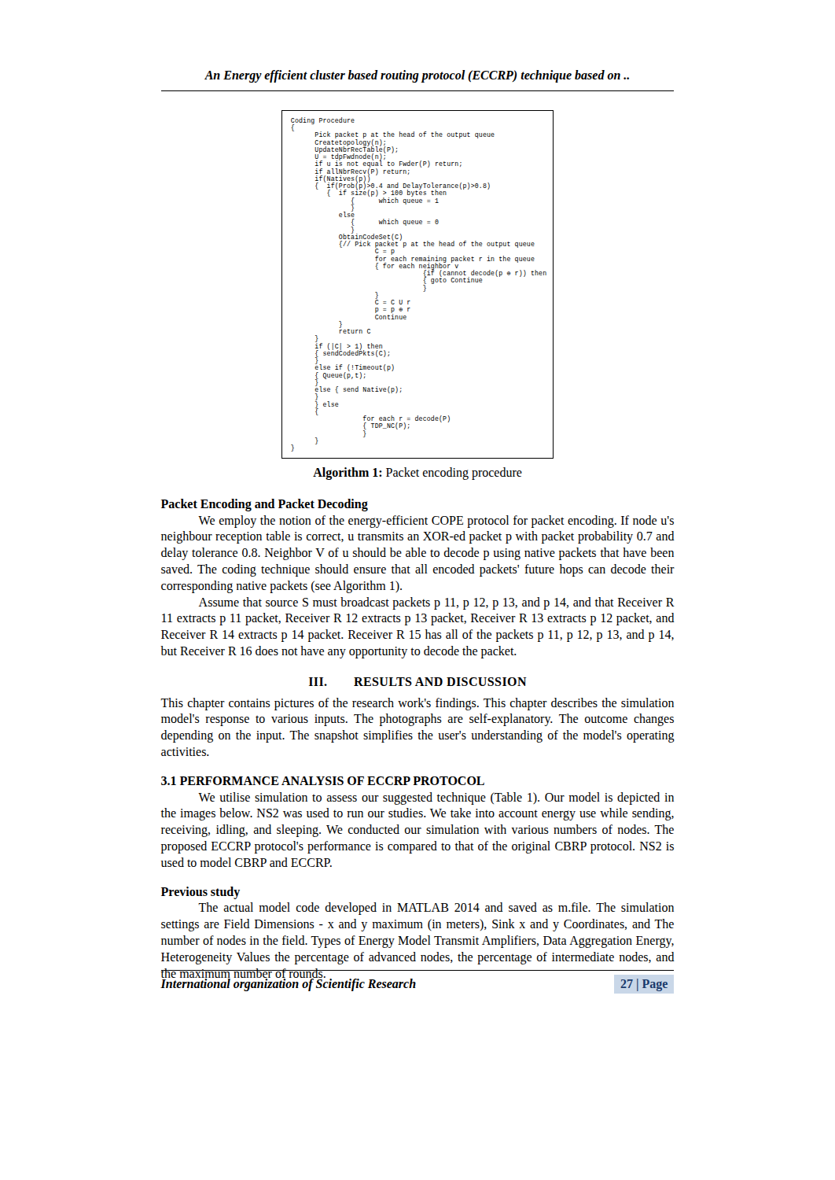An Energy efficient cluster based routing protocol (ECCRP) technique based on ..
Coding Procedure
{
      Pick packet p at the head of the output queue
      Createtopology(n);
      UpdateNbrRecTable(P);
      U = tdpFwdnode(n);
      if u is not equal to Fwder(P) return;
      if allNbrRecv(P) return;
      if(Natives(p))
      {  if(Prob(p)>0.4 and DelayTolerance(p)>0.8)
         {  if size(p) > 100 bytes then
               {      which queue = 1
               }
            else
               {      which queue = 0
               }
            ObtainCodeSet(C)
            {// Pick packet p at the head of the output queue
                     C = p
                     for each remaining packet r in the queue
                     { for each neighbor v
                                 {if (cannot decode(p ⊕ r)) then
                                 { goto Continue
                                 }
                     }
                     C = C U r
                     p = p ⊕ r
                     Continue
            }
            return C
      }
      if (|C| > 1) then
      { sendCodedPkts(C);
      }
      else if (!Timeout(p)
      { Queue(p,t);
      }
      else { send Native(p);
      }
      } else
      {
                  for each r = decode(P)
                  { TDP_NC(P);
                  }
      }
}
Algorithm 1: Packet encoding procedure
Packet Encoding and Packet Decoding
We employ the notion of the energy-efficient COPE protocol for packet encoding. If node u's neighbour reception table is correct, u transmits an XOR-ed packet p with packet probability 0.7 and delay tolerance 0.8. Neighbor V of u should be able to decode p using native packets that have been saved. The coding technique should ensure that all encoded packets' future hops can decode their corresponding native packets (see Algorithm 1).
Assume that source S must broadcast packets p 11, p 12, p 13, and p 14, and that Receiver R 11 extracts p 11 packet, Receiver R 12 extracts p 13 packet, Receiver R 13 extracts p 12 packet, and Receiver R 14 extracts p 14 packet. Receiver R 15 has all of the packets p 11, p 12, p 13, and p 14, but Receiver R 16 does not have any opportunity to decode the packet.
III. RESULTS AND DISCUSSION
This chapter contains pictures of the research work's findings. This chapter describes the simulation model's response to various inputs. The photographs are self-explanatory. The outcome changes depending on the input. The snapshot simplifies the user's understanding of the model's operating activities.
3.1 PERFORMANCE ANALYSIS OF ECCRP PROTOCOL
We utilise simulation to assess our suggested technique (Table 1). Our model is depicted in the images below. NS2 was used to run our studies. We take into account energy use while sending, receiving, idling, and sleeping. We conducted our simulation with various numbers of nodes. The proposed ECCRP protocol's performance is compared to that of the original CBRP protocol. NS2 is used to model CBRP and ECCRP.
Previous study
The actual model code developed in MATLAB 2014 and saved as m.file. The simulation settings are Field Dimensions - x and y maximum (in meters), Sink x and y Coordinates, and The number of nodes in the field. Types of Energy Model Transmit Amplifiers, Data Aggregation Energy, Heterogeneity Values the percentage of advanced nodes, the percentage of intermediate nodes, and the maximum number of rounds.
International organization of Scientific Research 27 | Page